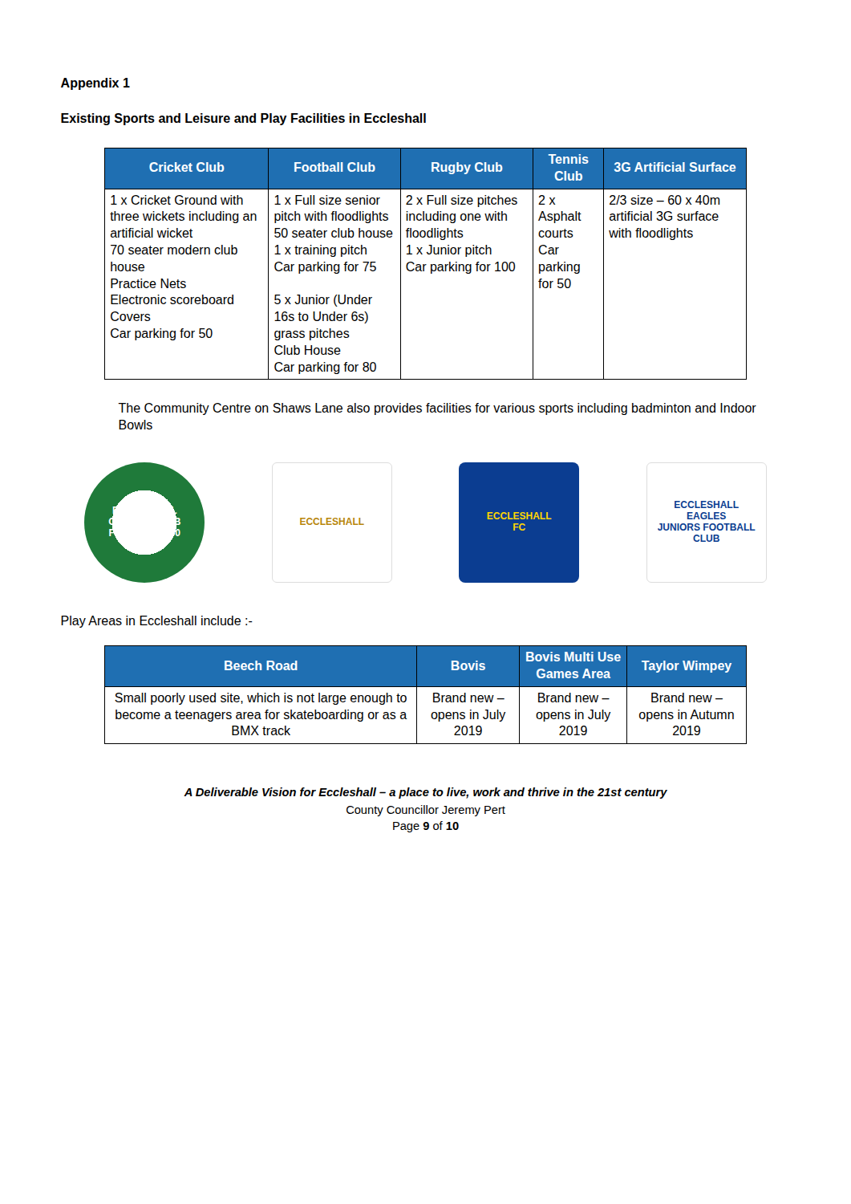Appendix 1
Existing Sports and Leisure and Play Facilities in Eccleshall
| Cricket Club | Football Club | Rugby Club | Tennis Club | 3G Artificial Surface |
| --- | --- | --- | --- | --- |
| 1 x Cricket Ground with three wickets including an artificial wicket 70 seater modern club house Practice Nets Electronic scoreboard Covers Car parking for 50 | 1 x Full size senior pitch with floodlights 50 seater club house 1 x training pitch Car parking for 75 5 x Junior (Under 16s to Under 6s) grass pitches Club House Car parking for 80 | 2 x Full size pitches including one with floodlights 1 x Junior pitch Car parking for 100 | 2 x Asphalt courts Car parking for 50 | 2/3 size – 60 x 40m artificial 3G surface with floodlights |
The Community Centre on Shaws Lane also provides facilities for various sports including badminton and Indoor Bowls
ECCLESHALL
CRICKET CLUB
FOUNDED 1960
ECCLESHALL
ECCLESHALL
FC
ECCLESHALL
EAGLES
JUNIORS FOOTBALL CLUB
Play Areas in Eccleshall include :-
| Beech Road | Bovis | Bovis Multi Use Games Area | Taylor Wimpey |
| --- | --- | --- | --- |
| Small poorly used site, which is not large enough to become a teenagers area for skateboarding or as a BMX track | Brand new – opens in July 2019 | Brand new – opens in July 2019 | Brand new – opens in Autumn 2019 |
A Deliverable Vision for Eccleshall – a place to live, work and thrive in the 21st century
County Councillor Jeremy Pert
Page 9 of 10